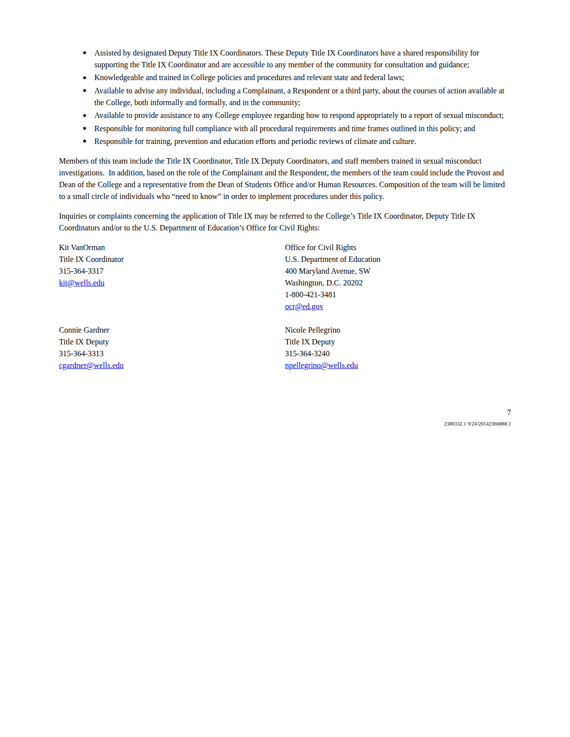Assisted by designated Deputy Title IX Coordinators. These Deputy Title IX Coordinators have a shared responsibility for supporting the Title IX Coordinator and are accessible to any member of the community for consultation and guidance;
Knowledgeable and trained in College policies and procedures and relevant state and federal laws;
Available to advise any individual, including a Complainant, a Respondent or a third party, about the courses of action available at the College, both informally and formally, and in the community;
Available to provide assistance to any College employee regarding how to respond appropriately to a report of sexual misconduct;
Responsible for monitoring full compliance with all procedural requirements and time frames outlined in this policy; and
Responsible for training, prevention and education efforts and periodic reviews of climate and culture.
Members of this team include the Title IX Coordinator, Title IX Deputy Coordinators, and staff members trained in sexual misconduct investigations. In addition, based on the role of the Complainant and the Respondent, the members of the team could include the Provost and Dean of the College and a representative from the Dean of Students Office and/or Human Resources. Composition of the team will be limited to a small circle of individuals who “need to know” in order to implement procedures under this policy.
Inquiries or complaints concerning the application of Title IX may be referred to the College’s Title IX Coordinator, Deputy Title IX Coordinators and/or to the U.S. Department of Education’s Office for Civil Rights:
| Kit VanOrman Title IX Coordinator 315-364-3317 kit@wells.edu | Office for Civil Rights U.S. Department of Education 400 Maryland Avenue, SW Washington, D.C. 20202 1-800-421-3481 ocr@ed.gov |
| Connie Gardner Title IX Deputy 315-364-3313 cgardner@wells.edu | Nicole Pellegrino Title IX Deputy 315-364-3240 npellegrino@wells.edu |
7
2380332.1 9/24/20142366888.1